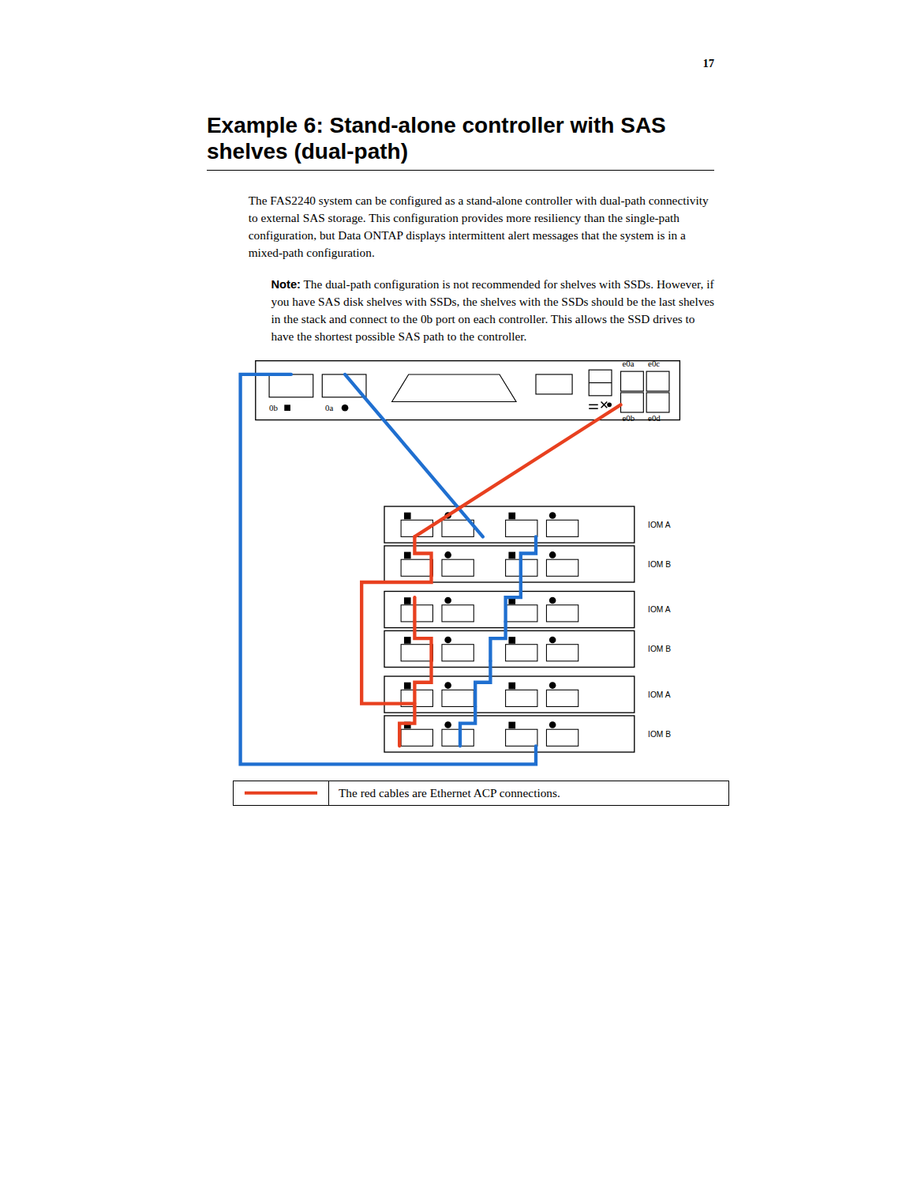17
Example 6: Stand-alone controller with SAS
shelves (dual-path)
The FAS2240 system can be configured as a stand-alone controller with dual-path connectivity to external SAS storage. This configuration provides more resiliency than the single-path configuration, but Data ONTAP displays intermittent alert messages that the system is in a mixed-path configuration.
Note: The dual-path configuration is not recommended for shelves with SSDs. However, if you have SAS disk shelves with SSDs, the shelves with the SSDs should be the last shelves in the stack and connect to the 0b port on each controller. This allows the SSD drives to have the shortest possible SAS path to the controller.
0b 0a e0a e0c e0b e0d IOM A IOM B IOM A IOM B IOM A IOM B
The red cables are Ethernet ACP connections.